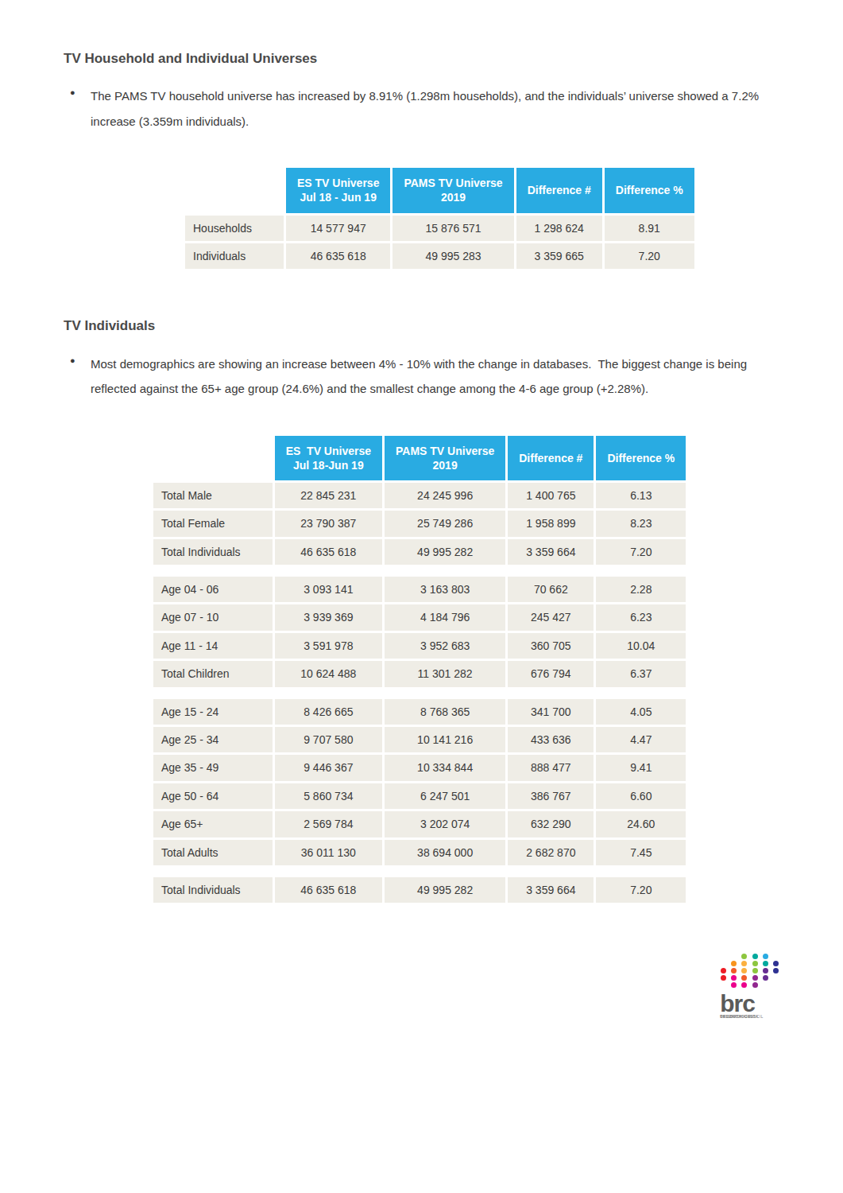TV Household and Individual Universes
The PAMS TV household universe has increased by 8.91% (1.298m households), and the individuals’ universe showed a 7.2% increase (3.359m individuals).
| | ES TV Universe Jul 18 - Jun 19 | PAMS TV Universe 2019 | Difference # | Difference % |
| --- | --- | --- | --- | --- |
| Households | 14 577 947 | 15 876 571 | 1 298 624 | 8.91 |
| Individuals | 46 635 618 | 49 995 283 | 3 359 665 | 7.20 |
TV Individuals
Most demographics are showing an increase between 4% - 10% with the change in databases. The biggest change is being reflected against the 65+ age group (24.6%) and the smallest change among the 4-6 age group (+2.28%).
| | ES TV Universe Jul 18-Jun 19 | PAMS TV Universe 2019 | Difference # | Difference % |
| --- | --- | --- | --- | --- |
| Total Male | 22 845 231 | 24 245 996 | 1 400 765 | 6.13 |
| Total Female | 23 790 387 | 25 749 286 | 1 958 899 | 8.23 |
| Total Individuals | 46 635 618 | 49 995 282 | 3 359 664 | 7.20 |
| Age 04 - 06 | 3 093 141 | 3 163 803 | 70 662 | 2.28 |
| Age 07 - 10 | 3 939 369 | 4 184 796 | 245 427 | 6.23 |
| Age 11 - 14 | 3 591 978 | 3 952 683 | 360 705 | 10.04 |
| Total Children | 10 624 488 | 11 301 282 | 676 794 | 6.37 |
| Age 15 - 24 | 8 426 665 | 8 768 365 | 341 700 | 4.05 |
| Age 25 - 34 | 9 707 580 | 10 141 216 | 433 636 | 4.47 |
| Age 35 - 49 | 9 446 367 | 10 334 844 | 888 477 | 9.41 |
| Age 50 - 64 | 5 860 734 | 6 247 501 | 386 767 | 6.60 |
| Age 65+ | 2 569 784 | 3 202 074 | 632 290 | 24.60 |
| Total Adults | 36 011 130 | 38 694 000 | 2 682 870 | 7.45 |
| Total Individuals | 46 635 618 | 49 995 282 | 3 359 664 | 7.20 |
brc
The Broadcast
Research Council
of South Africa